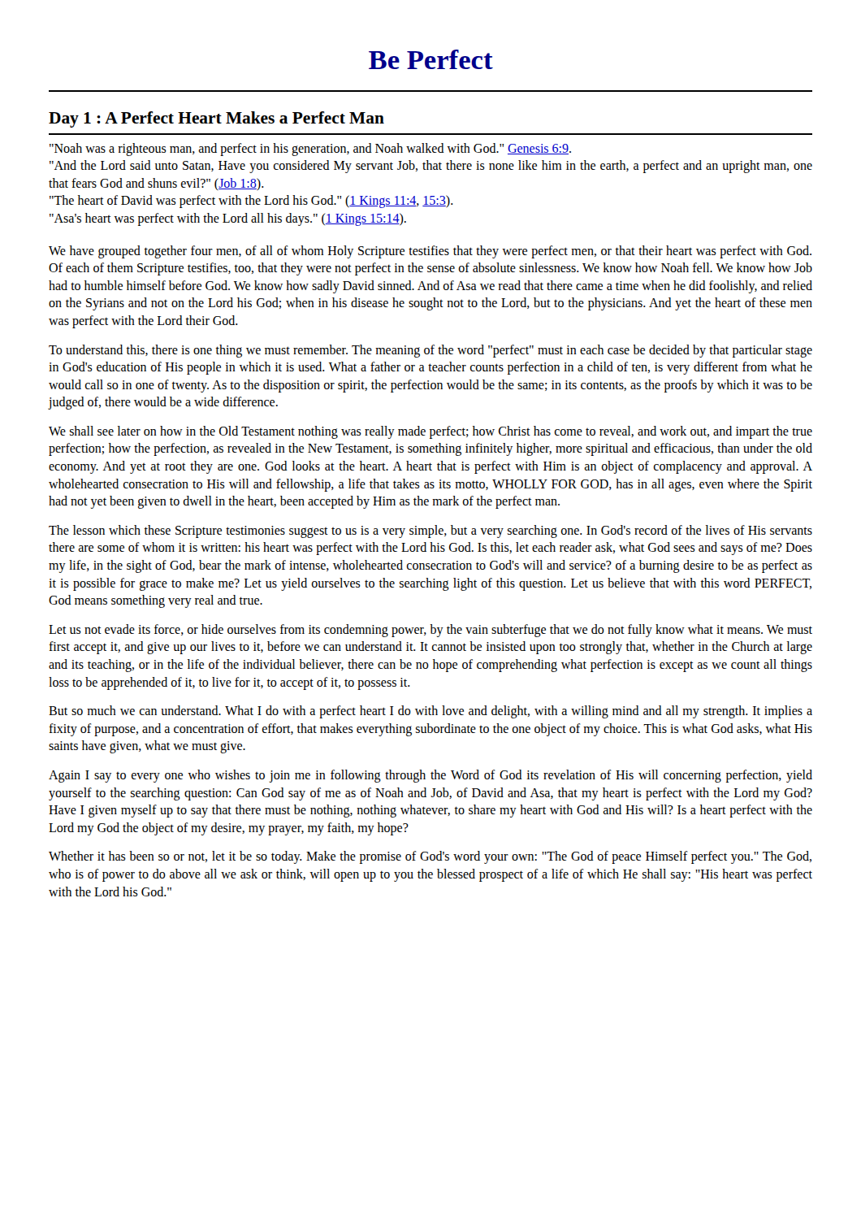Be Perfect
Day 1 : A Perfect Heart Makes a Perfect Man
"Noah was a righteous man, and perfect in his generation, and Noah walked with God." Genesis 6:9.
"And the Lord said unto Satan, Have you considered My servant Job, that there is none like him in the earth, a perfect and an upright man, one that fears God and shuns evil?" (Job 1:8).
"The heart of David was perfect with the Lord his God." (1 Kings 11:4, 15:3).
"Asa's heart was perfect with the Lord all his days." (1 Kings 15:14).
We have grouped together four men, of all of whom Holy Scripture testifies that they were perfect men, or that their heart was perfect with God. Of each of them Scripture testifies, too, that they were not perfect in the sense of absolute sinlessness. We know how Noah fell. We know how Job had to humble himself before God. We know how sadly David sinned. And of Asa we read that there came a time when he did foolishly, and relied on the Syrians and not on the Lord his God; when in his disease he sought not to the Lord, but to the physicians. And yet the heart of these men was perfect with the Lord their God.
To understand this, there is one thing we must remember. The meaning of the word "perfect" must in each case be decided by that particular stage in God's education of His people in which it is used. What a father or a teacher counts perfection in a child of ten, is very different from what he would call so in one of twenty. As to the disposition or spirit, the perfection would be the same; in its contents, as the proofs by which it was to be judged of, there would be a wide difference.
We shall see later on how in the Old Testament nothing was really made perfect; how Christ has come to reveal, and work out, and impart the true perfection; how the perfection, as revealed in the New Testament, is something infinitely higher, more spiritual and efficacious, than under the old economy. And yet at root they are one. God looks at the heart. A heart that is perfect with Him is an object of complacency and approval. A wholehearted consecration to His will and fellowship, a life that takes as its motto, WHOLLY FOR GOD, has in all ages, even where the Spirit had not yet been given to dwell in the heart, been accepted by Him as the mark of the perfect man.
The lesson which these Scripture testimonies suggest to us is a very simple, but a very searching one. In God's record of the lives of His servants there are some of whom it is written: his heart was perfect with the Lord his God. Is this, let each reader ask, what God sees and says of me? Does my life, in the sight of God, bear the mark of intense, wholehearted consecration to God's will and service? of a burning desire to be as perfect as it is possible for grace to make me? Let us yield ourselves to the searching light of this question. Let us believe that with this word PERFECT, God means something very real and true.
Let us not evade its force, or hide ourselves from its condemning power, by the vain subterfuge that we do not fully know what it means. We must first accept it, and give up our lives to it, before we can understand it. It cannot be insisted upon too strongly that, whether in the Church at large and its teaching, or in the life of the individual believer, there can be no hope of comprehending what perfection is except as we count all things loss to be apprehended of it, to live for it, to accept of it, to possess it.
But so much we can understand. What I do with a perfect heart I do with love and delight, with a willing mind and all my strength. It implies a fixity of purpose, and a concentration of effort, that makes everything subordinate to the one object of my choice. This is what God asks, what His saints have given, what we must give.
Again I say to every one who wishes to join me in following through the Word of God its revelation of His will concerning perfection, yield yourself to the searching question: Can God say of me as of Noah and Job, of David and Asa, that my heart is perfect with the Lord my God? Have I given myself up to say that there must be nothing, nothing whatever, to share my heart with God and His will? Is a heart perfect with the Lord my God the object of my desire, my prayer, my faith, my hope?
Whether it has been so or not, let it be so today. Make the promise of God's word your own: "The God of peace Himself perfect you." The God, who is of power to do above all we ask or think, will open up to you the blessed prospect of a life of which He shall say: "His heart was perfect with the Lord his God."